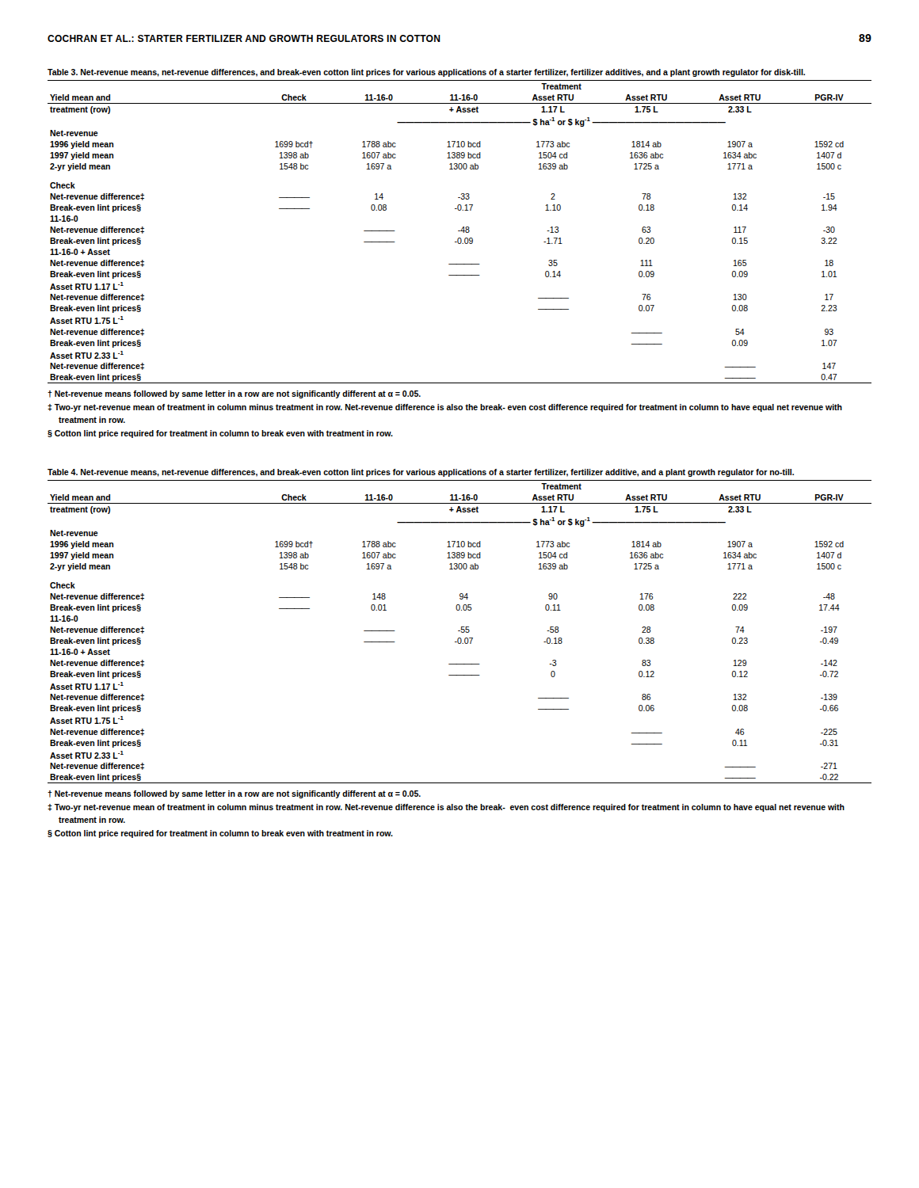Cochran et al.: Starter Fertilizer and Growth Regulators in Cotton 89
Table 3. Net-revenue means, net-revenue differences, and break-even cotton lint prices for various applications of a starter fertilizer, fertilizer additives, and a plant growth regulator for disk-till.
| | Treatment |
| Yield mean and | Check | 11-16-0 | 11-16-0 | Asset RTU | Asset RTU | Asset RTU | PGR-IV |
| treatment (row) | | | + Asset | 1.17 L | 1.75 L | 2.33 L | |
| | ———————————————— $ ha -1 or $ kg -1 ———————————————— |
| Net-revenue | |
| 1996 yield mean | 1699 bcd† | 1788 abc | 1710 bcd | 1773 abc | 1814 ab | 1907 a | 1592 cd |
| 1997 yield mean | 1398 ab | 1607 abc | 1389 bcd | 1504 cd | 1636 abc | 1634 abc | 1407 d |
| 2-yr yield mean | 1548 bc | 1697 a | 1300 ab | 1639 ab | 1725 a | 1771 a | 1500 c |
| Check | |
| Net-revenue difference‡ | ———— | 14 | -33 | 2 | 78 | 132 | -15 |
| Break-even lint prices§ | ———— | 0.08 | -0.17 | 1.10 | 0.18 | 0.14 | 1.94 |
| 11-16-0 | |
| Net-revenue difference‡ | | ———— | -48 | -13 | 63 | 117 | -30 |
| Break-even lint prices§ | | ———— | -0.09 | -1.71 | 0.20 | 0.15 | 3.22 |
| 11-16-0 + Asset | |
| Net-revenue difference‡ | | | ———— | 35 | 111 | 165 | 18 |
| Break-even lint prices§ | | | ———— | 0.14 | 0.09 | 0.09 | 1.01 |
| Asset RTU 1.17 L -1 | |
| Net-revenue difference‡ | | | | ———— | 76 | 130 | 17 |
| Break-even lint prices§ | | | | ———— | 0.07 | 0.08 | 2.23 |
| Asset RTU 1.75 L -1 | |
| Net-revenue difference‡ | | | | | ———— | 54 | 93 |
| Break-even lint prices§ | | | | | ———— | 0.09 | 1.07 |
| Asset RTU 2.33 L -1 | |
| Net-revenue difference‡ | | | | | | ———— | 147 |
| Break-even lint prices§ | | | | | | ———— | 0.47 |
† Net-revenue means followed by same letter in a row are not significantly different at α = 0.05.
‡ Two-yr net-revenue mean of treatment in column minus treatment in row. Net-revenue difference is also the break- even cost difference required for treatment in column to have equal net revenue with treatment in row.
§ Cotton lint price required for treatment in column to break even with treatment in row.
Table 4. Net-revenue means, net-revenue differences, and break-even cotton lint prices for various applications of a starter fertilizer, fertilizer additive, and a plant growth regulator for no-till.
| | Treatment |
| Yield mean and | Check | 11-16-0 | 11-16-0 | Asset RTU | Asset RTU | Asset RTU | PGR-IV |
| treatment (row) | | | + Asset | 1.17 L | 1.75 L | 2.33 L | |
| | ———————————————— $ ha -1 or $ kg -1 ———————————————— |
| Net-revenue | |
| 1996 yield mean | 1699 bcd† | 1788 abc | 1710 bcd | 1773 abc | 1814 ab | 1907 a | 1592 cd |
| 1997 yield mean | 1398 ab | 1607 abc | 1389 bcd | 1504 cd | 1636 abc | 1634 abc | 1407 d |
| 2-yr yield mean | 1548 bc | 1697 a | 1300 ab | 1639 ab | 1725 a | 1771 a | 1500 c |
| Check | |
| Net-revenue difference‡ | ———— | 148 | 94 | 90 | 176 | 222 | -48 |
| Break-even lint prices§ | ———— | 0.01 | 0.05 | 0.11 | 0.08 | 0.09 | 17.44 |
| 11-16-0 | |
| Net-revenue difference‡ | | ———— | -55 | -58 | 28 | 74 | -197 |
| Break-even lint prices§ | | ———— | -0.07 | -0.18 | 0.38 | 0.23 | -0.49 |
| 11-16-0 + Asset | |
| Net-revenue difference‡ | | | ———— | -3 | 83 | 129 | -142 |
| Break-even lint prices§ | | | ———— | 0 | 0.12 | 0.12 | -0.72 |
| Asset RTU 1.17 L -1 | |
| Net-revenue difference‡ | | | | ———— | 86 | 132 | -139 |
| Break-even lint prices§ | | | | ———— | 0.06 | 0.08 | -0.66 |
| Asset RTU 1.75 L -1 | |
| Net-revenue difference‡ | | | | | ———— | 46 | -225 |
| Break-even lint prices§ | | | | | ———— | 0.11 | -0.31 |
| Asset RTU 2.33 L -1 | |
| Net-revenue difference‡ | | | | | | ———— | -271 |
| Break-even lint prices§ | | | | | | ———— | -0.22 |
† Net-revenue means followed by same letter in a row are not significantly different at α = 0.05.
‡ Two-yr net-revenue mean of treatment in column minus treatment in row. Net-revenue difference is also the break- even cost difference required for treatment in column to have equal net revenue with treatment in row.
§ Cotton lint price required for treatment in column to break even with treatment in row.